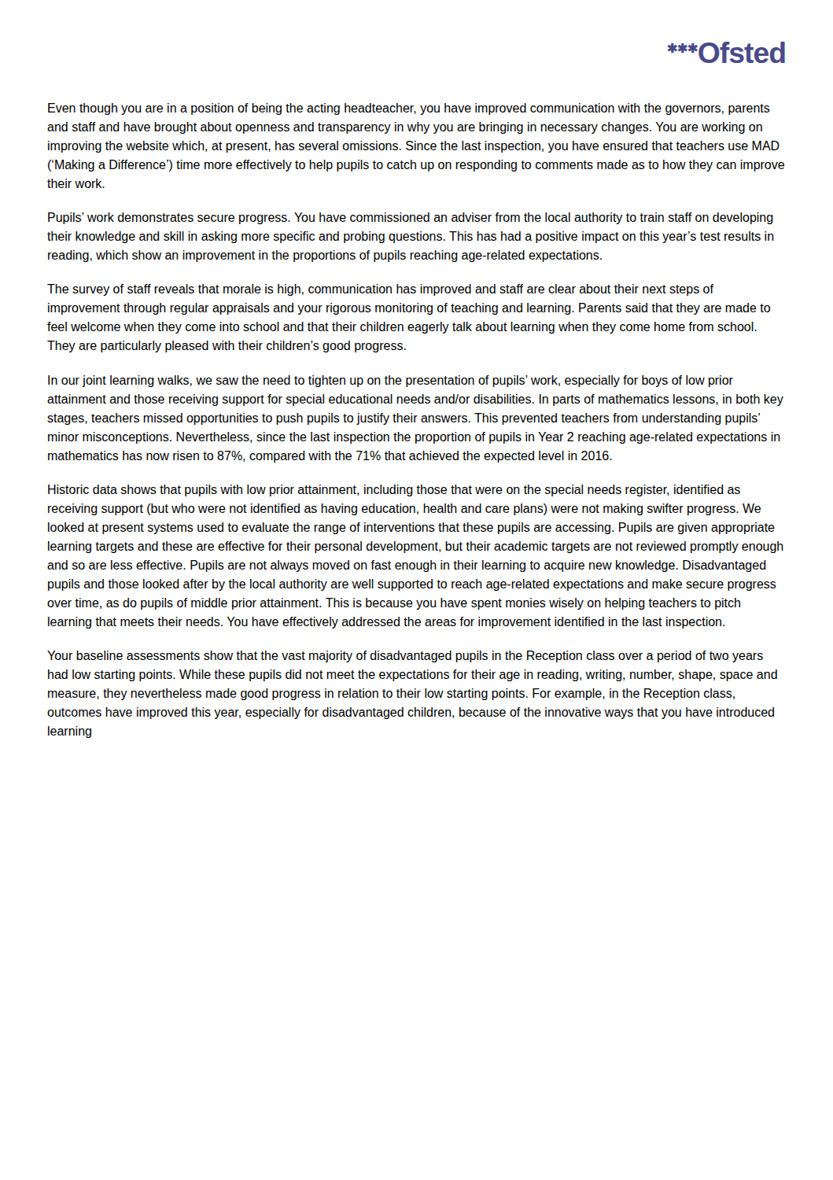✱✱✱Ofsted
Even though you are in a position of being the acting headteacher, you have improved communication with the governors, parents and staff and have brought about openness and transparency in why you are bringing in necessary changes. You are working on improving the website which, at present, has several omissions. Since the last inspection, you have ensured that teachers use MAD (‘Making a Difference’) time more effectively to help pupils to catch up on responding to comments made as to how they can improve their work.
Pupils’ work demonstrates secure progress. You have commissioned an adviser from the local authority to train staff on developing their knowledge and skill in asking more specific and probing questions. This has had a positive impact on this year’s test results in reading, which show an improvement in the proportions of pupils reaching age-related expectations.
The survey of staff reveals that morale is high, communication has improved and staff are clear about their next steps of improvement through regular appraisals and your rigorous monitoring of teaching and learning. Parents said that they are made to feel welcome when they come into school and that their children eagerly talk about learning when they come home from school. They are particularly pleased with their children’s good progress.
In our joint learning walks, we saw the need to tighten up on the presentation of pupils’ work, especially for boys of low prior attainment and those receiving support for special educational needs and/or disabilities. In parts of mathematics lessons, in both key stages, teachers missed opportunities to push pupils to justify their answers. This prevented teachers from understanding pupils’ minor misconceptions. Nevertheless, since the last inspection the proportion of pupils in Year 2 reaching age-related expectations in mathematics has now risen to 87%, compared with the 71% that achieved the expected level in 2016.
Historic data shows that pupils with low prior attainment, including those that were on the special needs register, identified as receiving support (but who were not identified as having education, health and care plans) were not making swifter progress. We looked at present systems used to evaluate the range of interventions that these pupils are accessing. Pupils are given appropriate learning targets and these are effective for their personal development, but their academic targets are not reviewed promptly enough and so are less effective. Pupils are not always moved on fast enough in their learning to acquire new knowledge. Disadvantaged pupils and those looked after by the local authority are well supported to reach age-related expectations and make secure progress over time, as do pupils of middle prior attainment. This is because you have spent monies wisely on helping teachers to pitch learning that meets their needs. You have effectively addressed the areas for improvement identified in the last inspection.
Your baseline assessments show that the vast majority of disadvantaged pupils in the Reception class over a period of two years had low starting points. While these pupils did not meet the expectations for their age in reading, writing, number, shape, space and measure, they nevertheless made good progress in relation to their low starting points. For example, in the Reception class, outcomes have improved this year, especially for disadvantaged children, because of the innovative ways that you have introduced learning